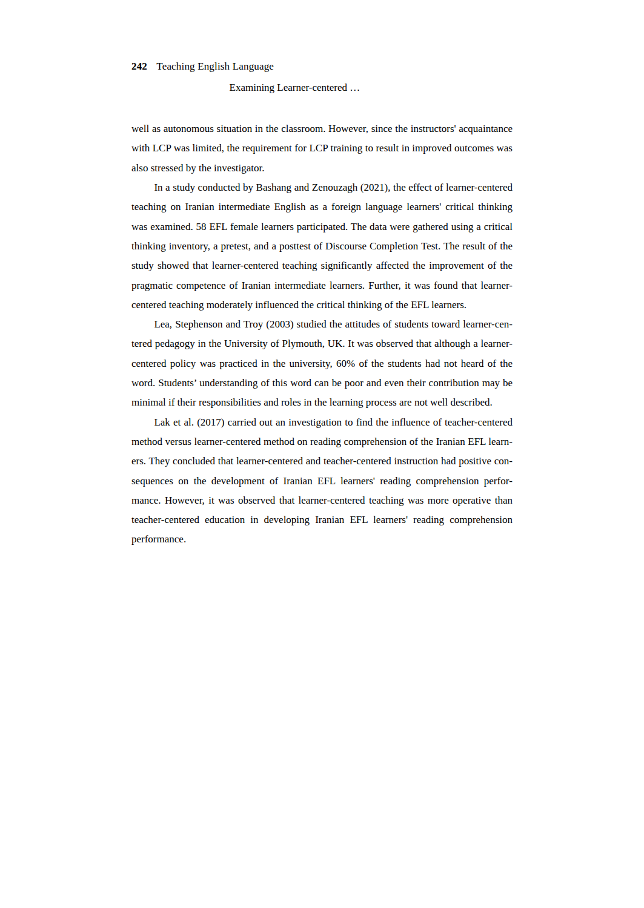242 Teaching English Language
Examining Learner-centered …
well as autonomous situation in the classroom. However, since the instructors' acquaintance with LCP was limited, the requirement for LCP training to result in improved outcomes was also stressed by the investigator.
In a study conducted by Bashang and Zenouzagh (2021), the effect of learner-centered teaching on Iranian intermediate English as a foreign language learners' critical thinking was examined. 58 EFL female learners participated. The data were gathered using a critical thinking inventory, a pretest, and a posttest of Discourse Completion Test. The result of the study showed that learner-centered teaching significantly affected the improvement of the pragmatic competence of Iranian intermediate learners. Further, it was found that learner-centered teaching moderately influenced the critical thinking of the EFL learners.
Lea, Stephenson and Troy (2003) studied the attitudes of students toward learner-centered pedagogy in the University of Plymouth, UK. It was observed that although a learner-centered policy was practiced in the university, 60% of the students had not heard of the word. Students’ understanding of this word can be poor and even their contribution may be minimal if their responsibilities and roles in the learning process are not well described.
Lak et al. (2017) carried out an investigation to find the influence of teacher-centered method versus learner-centered method on reading comprehension of the Iranian EFL learners. They concluded that learner-centered and teacher-centered instruction had positive consequences on the development of Iranian EFL learners' reading comprehension performance. However, it was observed that learner-centered teaching was more operative than teacher-centered education in developing Iranian EFL learners' reading comprehension performance.